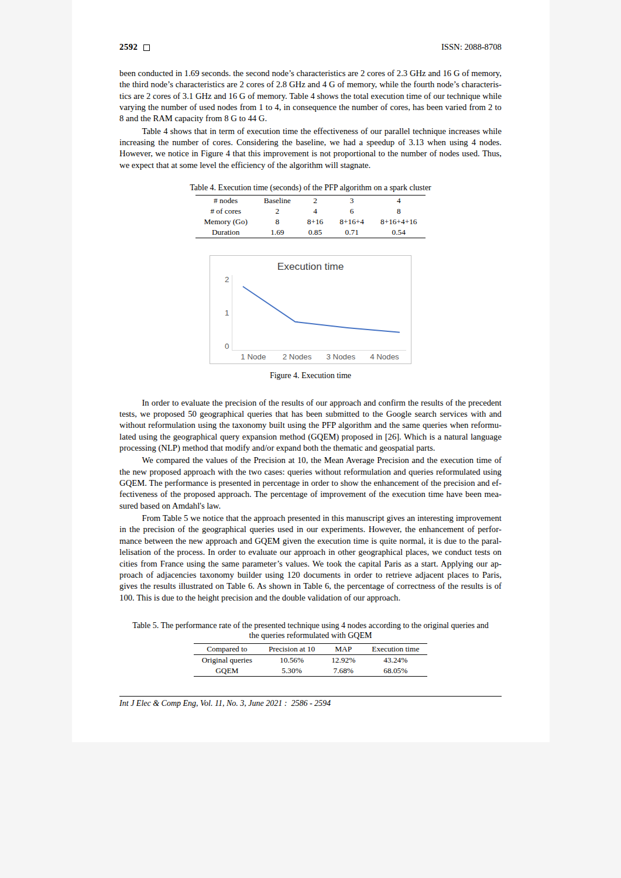2592
ISSN: 2088-8708
been conducted in 1.69 seconds. the second node’s characteristics are 2 cores of 2.3 GHz and 16 G of memory, the third node’s characteristics are 2 cores of 2.8 GHz and 4 G of memory, while the fourth node’s characteristics are 2 cores of 3.1 GHz and 16 G of memory. Table 4 shows the total execution time of our technique while varying the number of used nodes from 1 to 4, in consequence the number of cores, has been varied from 2 to 8 and the RAM capacity from 8 G to 44 G.
Table 4 shows that in term of execution time the effectiveness of our parallel technique increases while increasing the number of cores. Considering the baseline, we had a speedup of 3.13 when using 4 nodes. However, we notice in Figure 4 that this improvement is not proportional to the number of nodes used. Thus, we expect that at some level the efficiency of the algorithm will stagnate.
Table 4. Execution time (seconds) of the PFP algorithm on a spark cluster
| # nodes | Baseline | 2 | 3 | 4 |
| # of cores | 2 | 4 | 6 | 8 |
| Memory (Go) | 8 | 8+16 | 8+16+4 | 8+16+4+16 |
| Duration | 1.69 | 0.85 | 0.71 | 0.54 |
Execution time
2 1 0
1 Node 2 Nodes 3 Nodes 4 Nodes
Figure 4. Execution time
In order to evaluate the precision of the results of our approach and confirm the results of the precedent tests, we proposed 50 geographical queries that has been submitted to the Google search services with and without reformulation using the taxonomy built using the PFP algorithm and the same queries when reformulated using the geographical query expansion method (GQEM) proposed in [26]. Which is a natural language processing (NLP) method that modify and/or expand both the thematic and geospatial parts.
We compared the values of the Precision at 10, the Mean Average Precision and the execution time of the new proposed approach with the two cases: queries without reformulation and queries reformulated using GQEM. The performance is presented in percentage in order to show the enhancement of the precision and effectiveness of the proposed approach. The percentage of improvement of the execution time have been measured based on Amdahl's law.
From Table 5 we notice that the approach presented in this manuscript gives an interesting improvement in the precision of the geographical queries used in our experiments. However, the enhancement of performance between the new approach and GQEM given the execution time is quite normal, it is due to the parallelisation of the process. In order to evaluate our approach in other geographical places, we conduct tests on cities from France using the same parameter’s values. We took the capital Paris as a start. Applying our approach of adjacencies taxonomy builder using 120 documents in order to retrieve adjacent places to Paris, gives the results illustrated on Table 6. As shown in Table 6, the percentage of correctness of the results is of 100. This is due to the height precision and the double validation of our approach.
Table 5. The performance rate of the presented technique using 4 nodes according to the original queries and
the queries reformulated with GQEM
| Compared to | Precision at 10 | MAP | Execution time |
| Original queries | 10.56% | 12.92% | 43.24% |
| GQEM | 5.30% | 7.68% | 68.05% |
Int J Elec & Comp Eng, Vol. 11, No. 3, June 2021 : 2586 - 2594